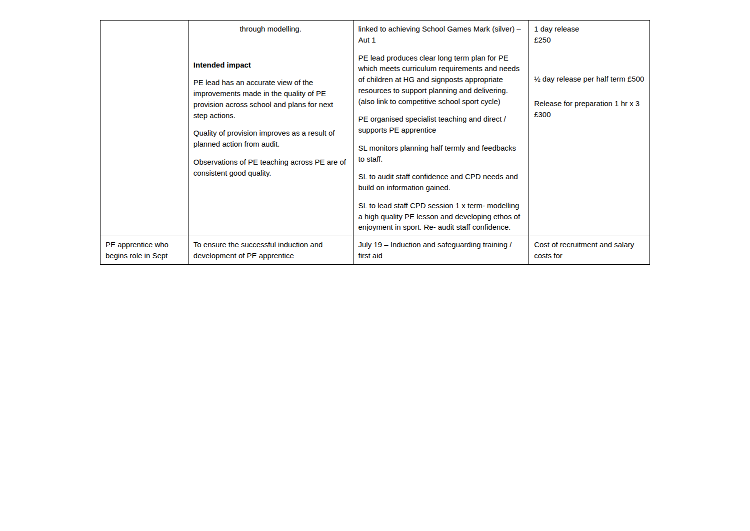| | through modelling. Intended impact PE lead has an accurate view of the improvements made in the quality of PE provision across school and plans for next step actions. Quality of provision improves as a result of planned action from audit. Observations of PE teaching across PE are of consistent good quality. | linked to achieving School Games Mark (silver) – Aut 1 PE lead produces clear long term plan for PE which meets curriculum requirements and needs of children at HG and signposts appropriate resources to support planning and delivering. (also link to competitive school sport cycle) PE organised specialist teaching and direct / supports PE apprentice SL monitors planning half termly and feedbacks to staff. SL to audit staff confidence and CPD needs and build on information gained. SL to lead staff CPD session 1 x term- modelling a high quality PE lesson and developing ethos of enjoyment in sport. Re- audit staff confidence. | 1 day release £250 ½ day release per half term £500 Release for preparation 1 hr x 3 £300 |
| PE apprentice who begins role in Sept | To ensure the successful induction and development of PE apprentice | July 19 – Induction and safeguarding training / first aid | Cost of recruitment and salary costs for |